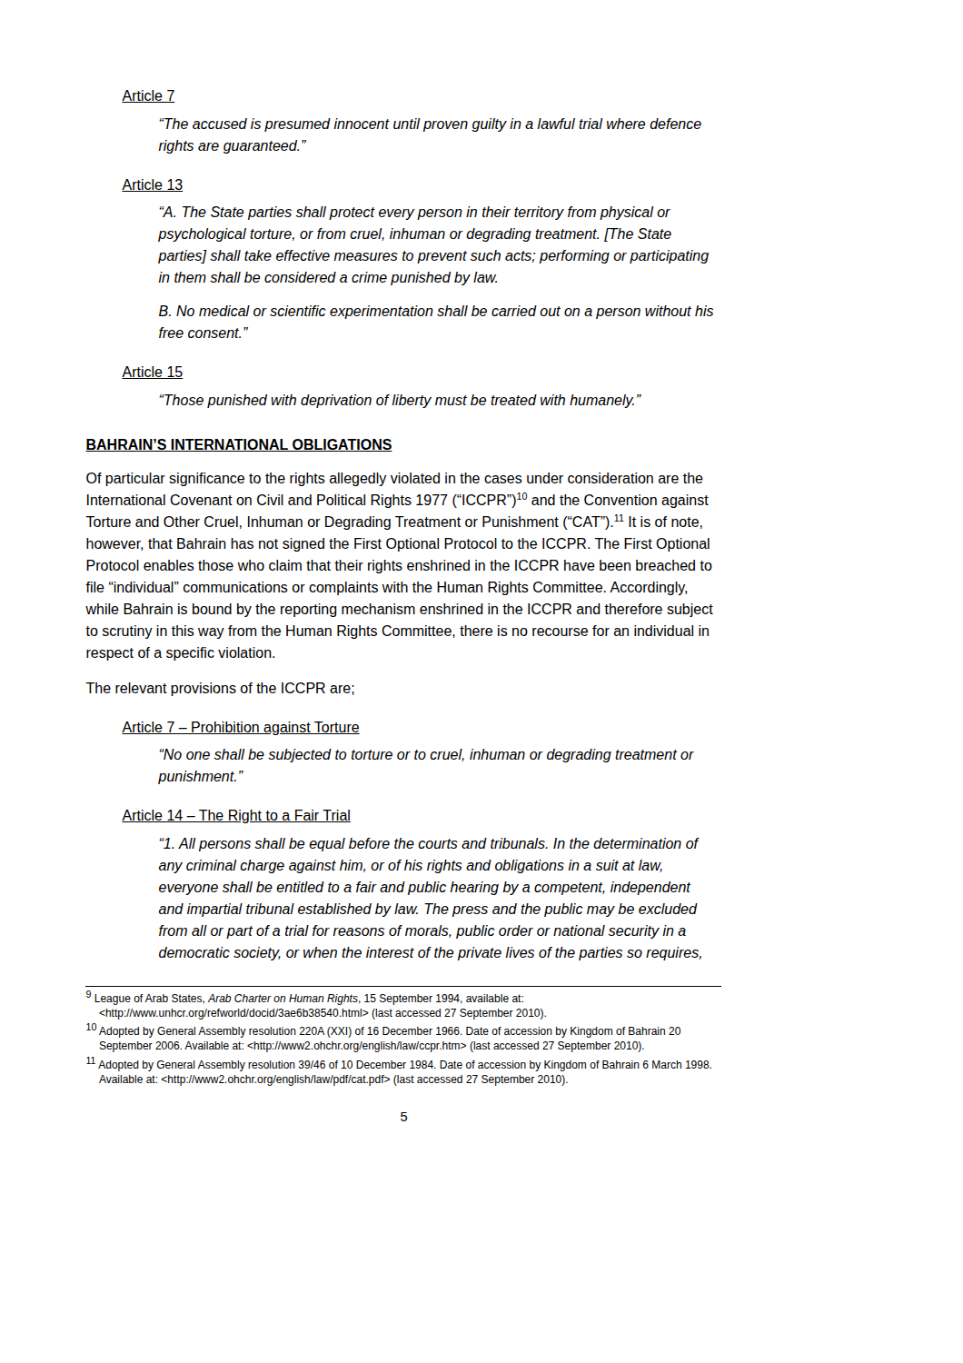Article 7
“The accused is presumed innocent until proven guilty in a lawful trial where defence rights are guaranteed.”
Article 13
“A. The State parties shall protect every person in their territory from physical or psychological torture, or from cruel, inhuman or degrading treatment. [The State parties] shall take effective measures to prevent such acts; performing or participating in them shall be considered a crime punished by law.
B. No medical or scientific experimentation shall be carried out on a person without his free consent.”
Article 15
“Those punished with deprivation of liberty must be treated with humanely.”
BAHRAIN’S INTERNATIONAL OBLIGATIONS
Of particular significance to the rights allegedly violated in the cases under consideration are the International Covenant on Civil and Political Rights 1977 (“ICCPR”)10 and the Convention against Torture and Other Cruel, Inhuman or Degrading Treatment or Punishment (“CAT”).11 It is of note, however, that Bahrain has not signed the First Optional Protocol to the ICCPR. The First Optional Protocol enables those who claim that their rights enshrined in the ICCPR have been breached to file “individual” communications or complaints with the Human Rights Committee. Accordingly, while Bahrain is bound by the reporting mechanism enshrined in the ICCPR and therefore subject to scrutiny in this way from the Human Rights Committee, there is no recourse for an individual in respect of a specific violation.
The relevant provisions of the ICCPR are;
Article 7 – Prohibition against Torture
“No one shall be subjected to torture or to cruel, inhuman or degrading treatment or punishment.”
Article 14 – The Right to a Fair Trial
“1. All persons shall be equal before the courts and tribunals. In the determination of any criminal charge against him, or of his rights and obligations in a suit at law, everyone shall be entitled to a fair and public hearing by a competent, independent and impartial tribunal established by law. The press and the public may be excluded from all or part of a trial for reasons of morals, public order or national security in a democratic society, or when the interest of the private lives of the parties so requires,
9 League of Arab States, Arab Charter on Human Rights, 15 September 1994, available at: <http://www.unhcr.org/refworld/docid/3ae6b38540.html> (last accessed 27 September 2010).
10 Adopted by General Assembly resolution 220A (XXI) of 16 December 1966. Date of accession by Kingdom of Bahrain 20 September 2006. Available at: <http://www2.ohchr.org/english/law/ccpr.htm> (last accessed 27 September 2010).
11 Adopted by General Assembly resolution 39/46 of 10 December 1984. Date of accession by Kingdom of Bahrain 6 March 1998. Available at: <http://www2.ohchr.org/english/law/pdf/cat.pdf> (last accessed 27 September 2010).
5